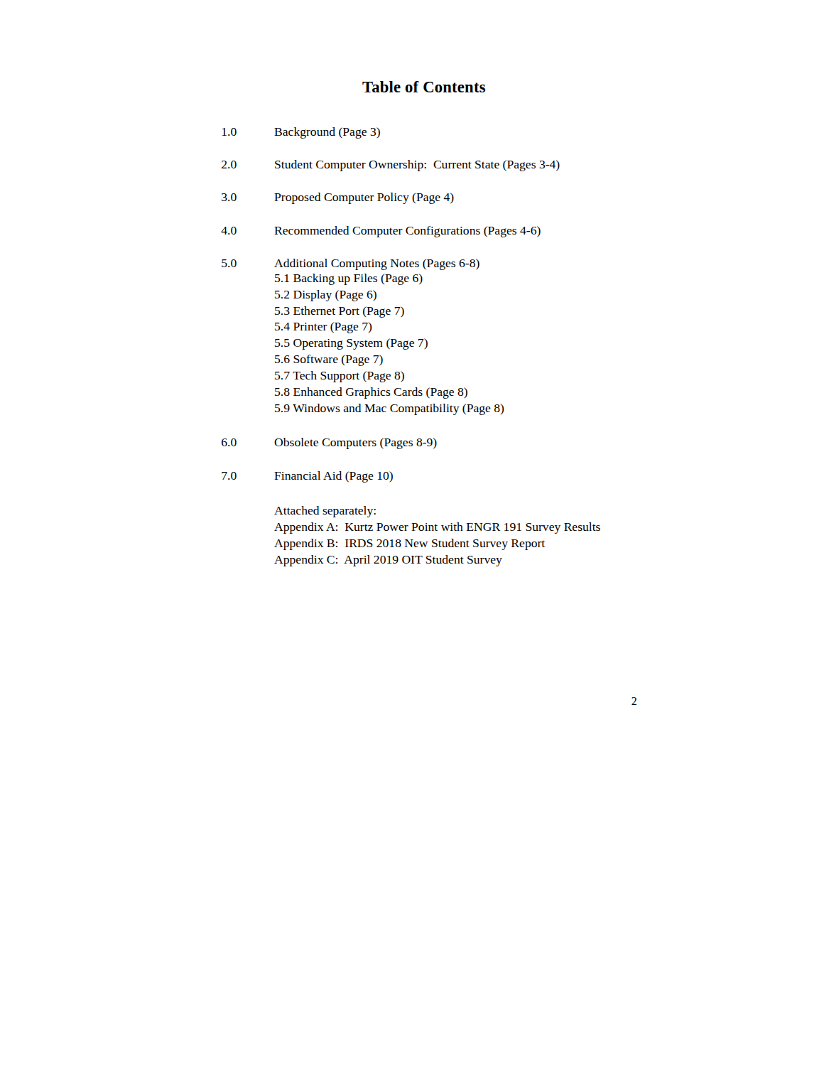Table of Contents
1.0
Background (Page 3)
2.0
Student Computer Ownership: Current State (Pages 3-4)
3.0
Proposed Computer Policy (Page 4)
4.0
Recommended Computer Configurations (Pages 4-6)
5.0
Additional Computing Notes (Pages 6-8)
5.1 Backing up Files (Page 6)
5.2 Display (Page 6)
5.3 Ethernet Port (Page 7)
5.4 Printer (Page 7)
5.5 Operating System (Page 7)
5.6 Software (Page 7)
5.7 Tech Support (Page 8)
5.8 Enhanced Graphics Cards (Page 8)
5.9 Windows and Mac Compatibility (Page 8)
6.0
Obsolete Computers (Pages 8-9)
7.0
Financial Aid (Page 10)
Attached separately:
Appendix A: Kurtz Power Point with ENGR 191 Survey Results
Appendix B: IRDS 2018 New Student Survey Report
Appendix C: April 2019 OIT Student Survey
2